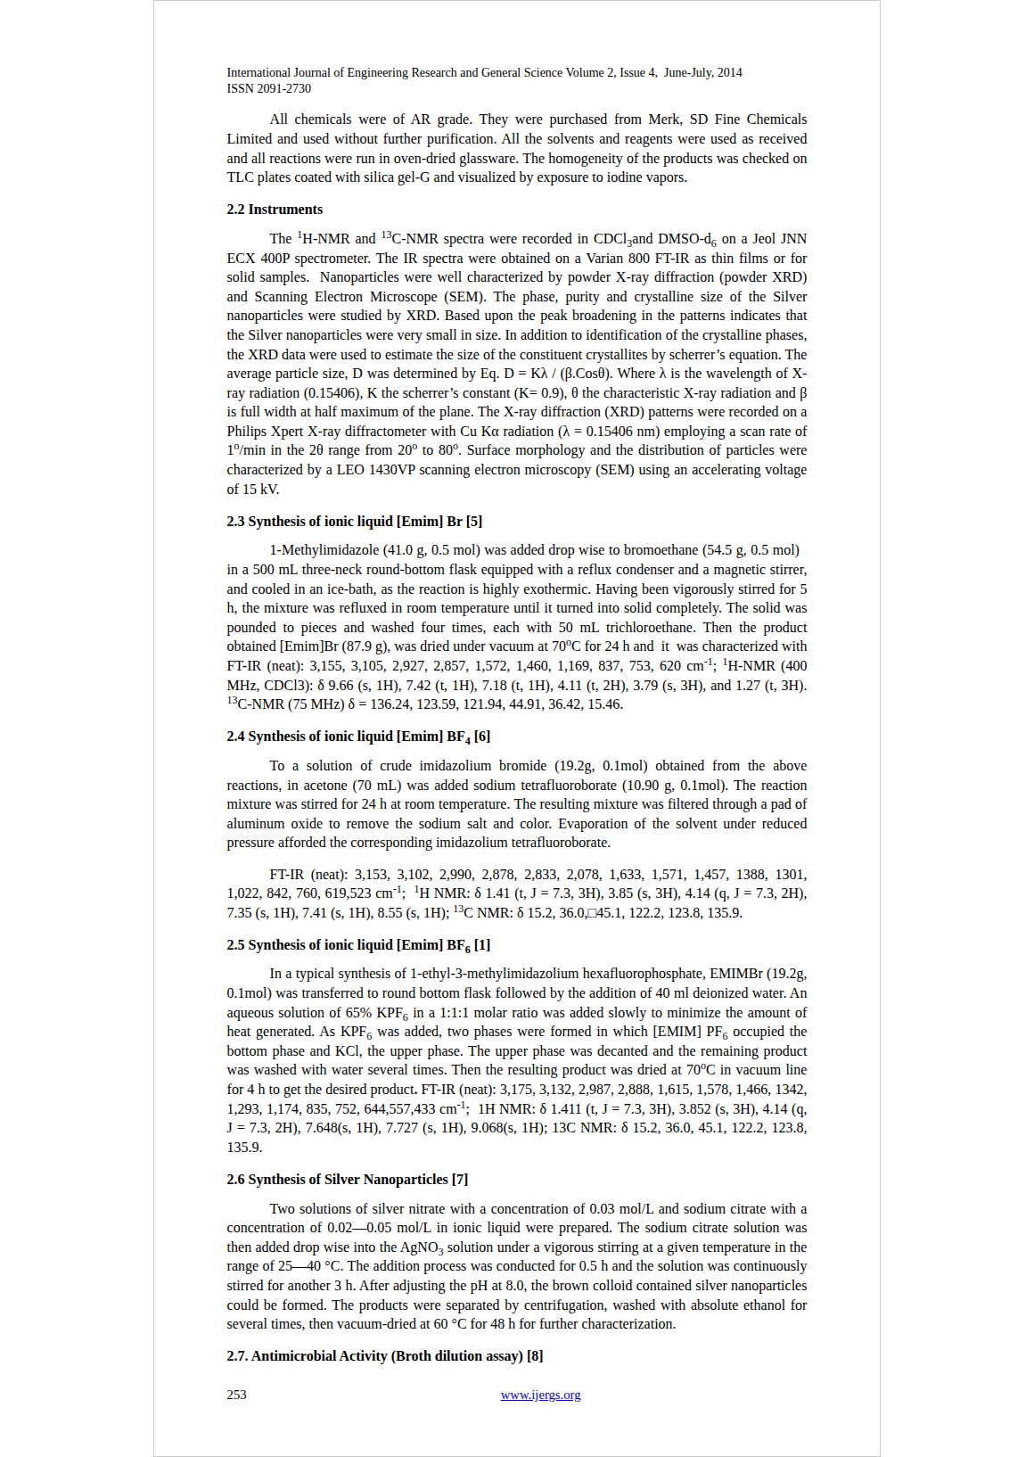International Journal of Engineering Research and General Science Volume 2, Issue 4, June-July, 2014
ISSN 2091-2730
All chemicals were of AR grade. They were purchased from Merk, SD Fine Chemicals Limited and used without further purification. All the solvents and reagents were used as received and all reactions were run in oven-dried glassware. The homogeneity of the products was checked on TLC plates coated with silica gel-G and visualized by exposure to iodine vapors.
2.2 Instruments
The 1H-NMR and 13C-NMR spectra were recorded in CDCl3and DMSO-d6 on a Jeol JNN ECX 400P spectrometer. The IR spectra were obtained on a Varian 800 FT-IR as thin films or for solid samples. Nanoparticles were well characterized by powder X-ray diffraction (powder XRD) and Scanning Electron Microscope (SEM). The phase, purity and crystalline size of the Silver nanoparticles were studied by XRD. Based upon the peak broadening in the patterns indicates that the Silver nanoparticles were very small in size. In addition to identification of the crystalline phases, the XRD data were used to estimate the size of the constituent crystallites by scherrer’s equation. The average particle size, D was determined by Eq. D = Kλ / (β.Cosθ). Where λ is the wavelength of X-ray radiation (0.15406), K the scherrer’s constant (K= 0.9), θ the characteristic X-ray radiation and β is full width at half maximum of the plane. The X-ray diffraction (XRD) patterns were recorded on a Philips Xpert X-ray diffractometer with Cu Kα radiation (λ = 0.15406 nm) employing a scan rate of 1o/min in the 2θ range from 20o to 80o. Surface morphology and the distribution of particles were characterized by a LEO 1430VP scanning electron microscopy (SEM) using an accelerating voltage of 15 kV.
2.3 Synthesis of ionic liquid [Emim] Br [5]
1-Methylimidazole (41.0 g, 0.5 mol) was added drop wise to bromoethane (54.5 g, 0.5 mol) in a 500 mL three-neck round-bottom flask equipped with a reflux condenser and a magnetic stirrer, and cooled in an ice-bath, as the reaction is highly exothermic. Having been vigorously stirred for 5 h, the mixture was refluxed in room temperature until it turned into solid completely. The solid was pounded to pieces and washed four times, each with 50 mL trichloroethane. Then the product obtained [Emim]Br (87.9 g), was dried under vacuum at 70oC for 24 h and it was characterized with FT-IR (neat): 3,155, 3,105, 2,927, 2,857, 1,572, 1,460, 1,169, 837, 753, 620 cm-1; 1H-NMR (400 MHz, CDCl3): δ 9.66 (s, 1H), 7.42 (t, 1H), 7.18 (t, 1H), 4.11 (t, 2H), 3.79 (s, 3H), and 1.27 (t, 3H). 13C-NMR (75 MHz) δ = 136.24, 123.59, 121.94, 44.91, 36.42, 15.46.
2.4 Synthesis of ionic liquid [Emim] BF4 [6]
To a solution of crude imidazolium bromide (19.2g, 0.1mol) obtained from the above reactions, in acetone (70 mL) was added sodium tetrafluoroborate (10.90 g, 0.1mol). The reaction mixture was stirred for 24 h at room temperature. The resulting mixture was filtered through a pad of aluminum oxide to remove the sodium salt and color. Evaporation of the solvent under reduced pressure afforded the corresponding imidazolium tetrafluoroborate.
FT-IR (neat): 3,153, 3,102, 2,990, 2,878, 2,833, 2,078, 1,633, 1,571, 1,457, 1388, 1301, 1,022, 842, 760, 619,523 cm-1; 1H NMR: δ 1.41 (t, J = 7.3, 3H), 3.85 (s, 3H), 4.14 (q, J = 7.3, 2H), 7.35 (s, 1H), 7.41 (s, 1H), 8.55 (s, 1H); 13C NMR: δ 15.2, 36.0,□45.1, 122.2, 123.8, 135.9.
2.5 Synthesis of ionic liquid [Emim] BF6 [1]
In a typical synthesis of 1-ethyl-3-methylimidazolium hexafluorophosphate, EMIMBr (19.2g, 0.1mol) was transferred to round bottom flask followed by the addition of 40 ml deionized water. An aqueous solution of 65% KPF6 in a 1:1:1 molar ratio was added slowly to minimize the amount of heat generated. As KPF6 was added, two phases were formed in which [EMIM] PF6 occupied the bottom phase and KCl, the upper phase. The upper phase was decanted and the remaining product was washed with water several times. Then the resulting product was dried at 70oC in vacuum line for 4 h to get the desired product. FT-IR (neat): 3,175, 3,132, 2,987, 2,888, 1,615, 1,578, 1,466, 1342, 1,293, 1,174, 835, 752, 644,557,433 cm-1; 1H NMR: δ 1.411 (t, J = 7.3, 3H), 3.852 (s, 3H), 4.14 (q, J = 7.3, 2H), 7.648(s, 1H), 7.727 (s, 1H), 9.068(s, 1H); 13C NMR: δ 15.2, 36.0, 45.1, 122.2, 123.8, 135.9.
2.6 Synthesis of Silver Nanoparticles [7]
Two solutions of silver nitrate with a concentration of 0.03 mol/L and sodium citrate with a concentration of 0.02―0.05 mol/L in ionic liquid were prepared. The sodium citrate solution was then added drop wise into the AgNO3 solution under a vigorous stirring at a given temperature in the range of 25―40 °C. The addition process was conducted for 0.5 h and the solution was continuously stirred for another 3 h. After adjusting the pH at 8.0, the brown colloid contained silver nanoparticles could be formed. The products were separated by centrifugation, washed with absolute ethanol for several times, then vacuum-dried at 60 °C for 48 h for further characterization.
2.7. Antimicrobial Activity (Broth dilution assay) [8]
253 www.ijergs.org